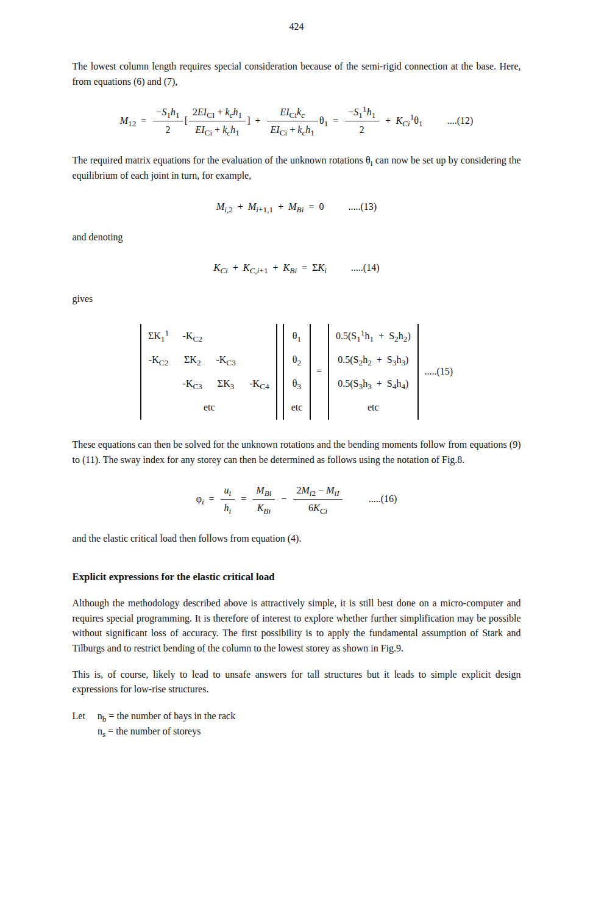424
The lowest column length requires special consideration because of the semi-rigid connection at the base. Here, from equations (6) and (7),
M12 = −S1h12[2EICI + kch1 EICi + kch1] + EICikc EICi + kch1θ1 = −S11h12 + KCi1θ1 ....(12)
The required matrix equations for the evaluation of the unknown rotations θi can now be set up by considering the equilibrium of each joint in turn, for example,
Mi,2 + Mi+1,1 + MBi = 0 .....(13)
and denoting
KCi + KC,i+1 + KBi = ΣKi .....(14)
gives
| ΣK 1 1 | -K C2 | | |
| -K C2 | ΣK 2 | -K C3 | |
| | -K C3 | ΣK 3 | -K C4 |
| | etc | |
| θ 1 |
| θ 2 |
| θ 3 |
| etc |
=
| 0.5(S 1 1 h 1 + S 2 h 2 ) |
| 0.5(S 2 h 2 + S 3 h 3 ) |
| 0.5(S 3 h 3 + S 4 h 4 ) |
| etc |
.....(15)
These equations can then be solved for the unknown rotations and the bending moments follow from equations (9) to (11). The sway index for any storey can then be determined as follows using the notation of Fig.8.
φi = ui hi = MBi KBi − 2Mi2 − MiI 6KCi .....(16)
and the elastic critical load then follows from equation (4).
Explicit expressions for the elastic critical load
Although the methodology described above is attractively simple, it is still best done on a micro-computer and requires special programming. It is therefore of interest to explore whether further simplification may be possible without significant loss of accuracy. The first possibility is to apply the fundamental assumption of Stark and Tilburgs and to restrict bending of the column to the lowest storey as shown in Fig.9.
This is, of course, likely to lead to unsafe answers for tall structures but it leads to simple explicit design expressions for low-rise structures.
Let nb = the number of bays in the rack ns = the number of storeys